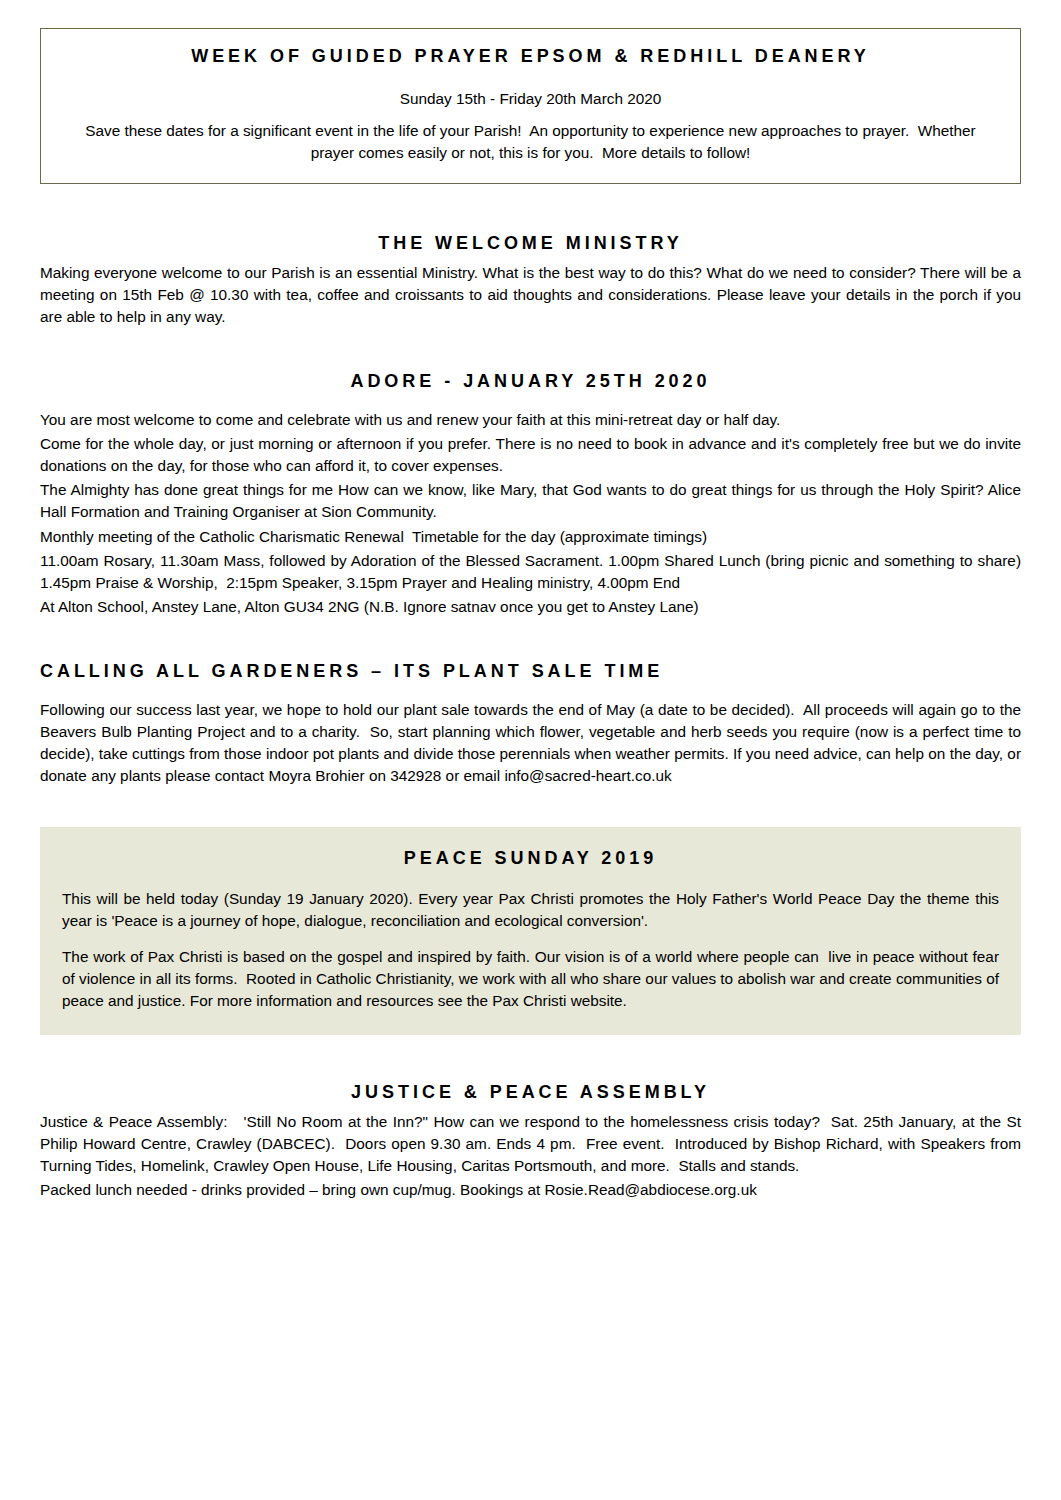Week of Guided Prayer Epsom & Redhill Deanery
Sunday 15th - Friday 20th March 2020
Save these dates for a significant event in the life of your Parish! An opportunity to experience new approaches to prayer. Whether prayer comes easily or not, this is for you. More details to follow!
The Welcome Ministry
Making everyone welcome to our Parish is an essential Ministry. What is the best way to do this? What do we need to consider? There will be a meeting on 15th Feb @ 10.30 with tea, coffee and croissants to aid thoughts and considerations. Please leave your details in the porch if you are able to help in any way.
ADoRE - January 25th 2020
You are most welcome to come and celebrate with us and renew your faith at this mini-retreat day or half day.
Come for the whole day, or just morning or afternoon if you prefer. There is no need to book in advance and it's completely free but we do invite donations on the day, for those who can afford it, to cover expenses.
The Almighty has done great things for me How can we know, like Mary, that God wants to do great things for us through the Holy Spirit? Alice Hall Formation and Training Organiser at Sion Community.
Monthly meeting of the Catholic Charismatic Renewal Timetable for the day (approximate timings)
11.00am Rosary, 11.30am Mass, followed by Adoration of the Blessed Sacrament. 1.00pm Shared Lunch (bring picnic and something to share) 1.45pm Praise & Worship, 2:15pm Speaker, 3.15pm Prayer and Healing ministry, 4.00pm End
At Alton School, Anstey Lane, Alton GU34 2NG (N.B. Ignore satnav once you get to Anstey Lane)
Calling all gardeners – its Plant Sale time
Following our success last year, we hope to hold our plant sale towards the end of May (a date to be decided). All proceeds will again go to the Beavers Bulb Planting Project and to a charity. So, start planning which flower, vegetable and herb seeds you require (now is a perfect time to decide), take cuttings from those indoor pot plants and divide those perennials when weather permits. If you need advice, can help on the day, or donate any plants please contact Moyra Brohier on 342928 or email info@sacred-heart.co.uk
Peace Sunday 2019
This will be held today (Sunday 19 January 2020). Every year Pax Christi promotes the Holy Father's World Peace Day the theme this year is 'Peace is a journey of hope, dialogue, reconciliation and ecological conversion'.
The work of Pax Christi is based on the gospel and inspired by faith. Our vision is of a world where people can live in peace without fear of violence in all its forms. Rooted in Catholic Christianity, we work with all who share our values to abolish war and create communities of peace and justice. For more information and resources see the Pax Christi website.
Justice & Peace Assembly
Justice & Peace Assembly: 'Still No Room at the Inn?" How can we respond to the homelessness crisis today? Sat. 25th January, at the St Philip Howard Centre, Crawley (DABCEC). Doors open 9.30 am. Ends 4 pm. Free event. Introduced by Bishop Richard, with Speakers from Turning Tides, Homelink, Crawley Open House, Life Housing, Caritas Portsmouth, and more. Stalls and stands.
Packed lunch needed - drinks provided – bring own cup/mug. Bookings at Rosie.Read@abdiocese.org.uk